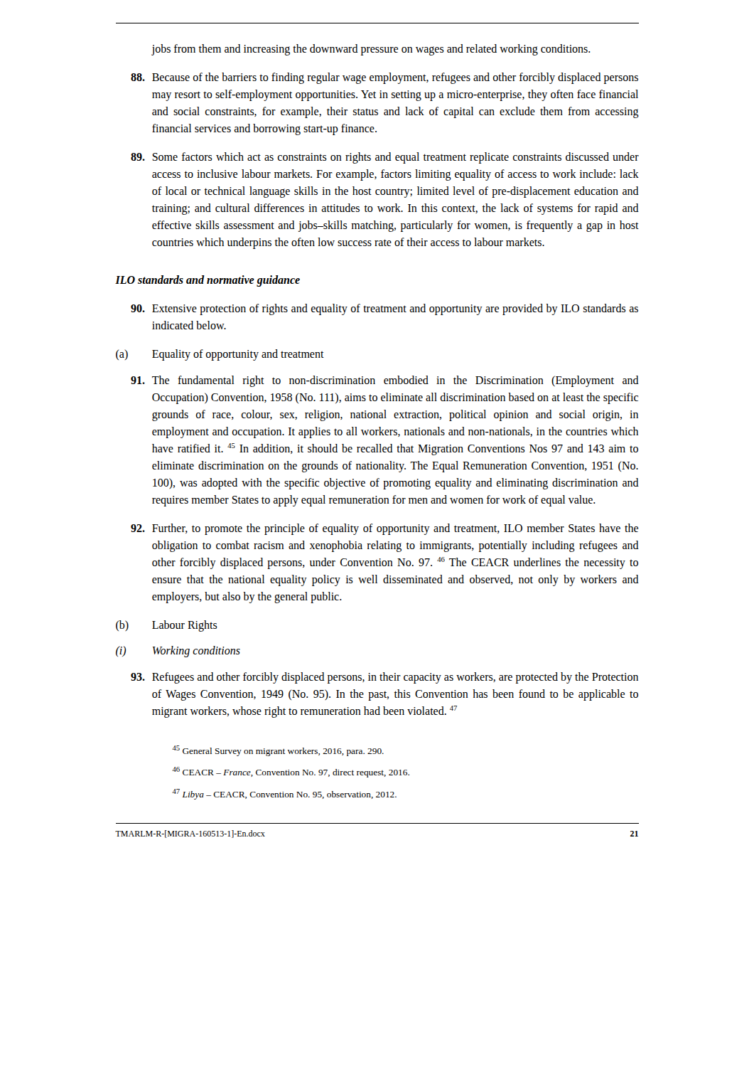jobs from them and increasing the downward pressure on wages and related working conditions.
88.
Because of the barriers to finding regular wage employment, refugees and other forcibly displaced persons may resort to self-employment opportunities. Yet in setting up a micro-enterprise, they often face financial and social constraints, for example, their status and lack of capital can exclude them from accessing financial services and borrowing start-up finance.
89.
Some factors which act as constraints on rights and equal treatment replicate constraints discussed under access to inclusive labour markets. For example, factors limiting equality of access to work include: lack of local or technical language skills in the host country; limited level of pre-displacement education and training; and cultural differences in attitudes to work. In this context, the lack of systems for rapid and effective skills assessment and jobs–skills matching, particularly for women, is frequently a gap in host countries which underpins the often low success rate of their access to labour markets.
ILO standards and normative guidance
90.
Extensive protection of rights and equality of treatment and opportunity are provided by ILO standards as indicated below.
(a)
Equality of opportunity and treatment
91.
The fundamental right to non-discrimination embodied in the Discrimination (Employment and Occupation) Convention, 1958 (No. 111), aims to eliminate all discrimination based on at least the specific grounds of race, colour, sex, religion, national extraction, political opinion and social origin, in employment and occupation. It applies to all workers, nationals and non-nationals, in the countries which have ratified it. 45 In addition, it should be recalled that Migration Conventions Nos 97 and 143 aim to eliminate discrimination on the grounds of nationality. The Equal Remuneration Convention, 1951 (No. 100), was adopted with the specific objective of promoting equality and eliminating discrimination and requires member States to apply equal remuneration for men and women for work of equal value.
92.
Further, to promote the principle of equality of opportunity and treatment, ILO member States have the obligation to combat racism and xenophobia relating to immigrants, potentially including refugees and other forcibly displaced persons, under Convention No. 97. 46 The CEACR underlines the necessity to ensure that the national equality policy is well disseminated and observed, not only by workers and employers, but also by the general public.
(b)
Labour Rights
(i)
Working conditions
93.
Refugees and other forcibly displaced persons, in their capacity as workers, are protected by the Protection of Wages Convention, 1949 (No. 95). In the past, this Convention has been found to be applicable to migrant workers, whose right to remuneration had been violated. 47
45 General Survey on migrant workers, 2016, para. 290.
46 CEACR – France, Convention No. 97, direct request, 2016.
47 Libya – CEACR, Convention No. 95, observation, 2012.
TMARLM-R-[MIGRA-160513-1]-En.docx 21